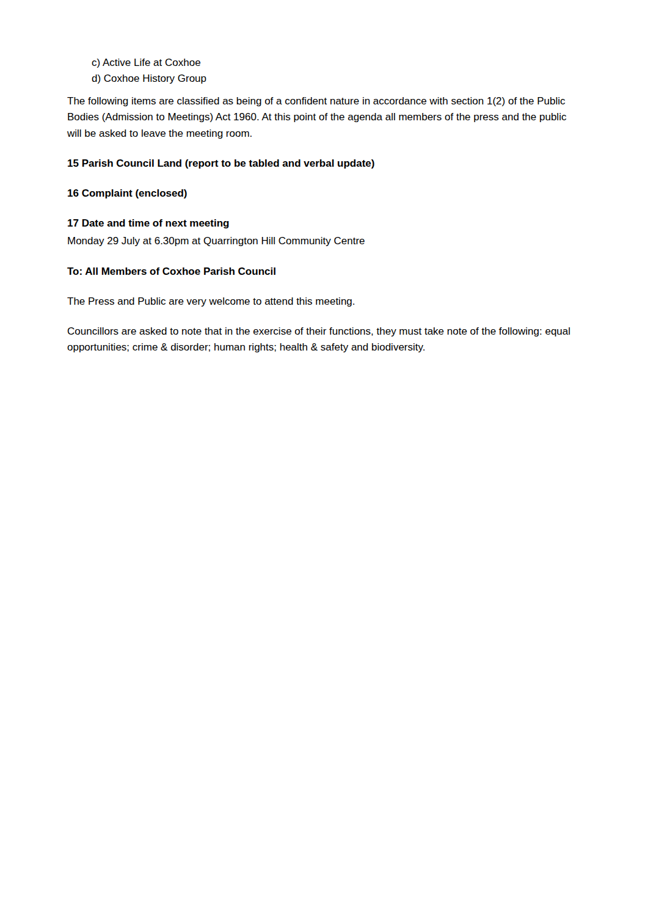c) Active Life at Coxhoe
d) Coxhoe History Group
The following items are classified as being of a confident nature in accordance with section 1(2) of the Public Bodies (Admission to Meetings) Act 1960. At this point of the agenda all members of the press and the public will be asked to leave the meeting room.
15 Parish Council Land (report to be tabled and verbal update)
16 Complaint (enclosed)
17 Date and time of next meeting
Monday 29 July at 6.30pm at Quarrington Hill Community Centre
To: All Members of Coxhoe Parish Council
The Press and Public are very welcome to attend this meeting.
Councillors are asked to note that in the exercise of their functions, they must take note of the following: equal opportunities; crime & disorder; human rights; health & safety and biodiversity.